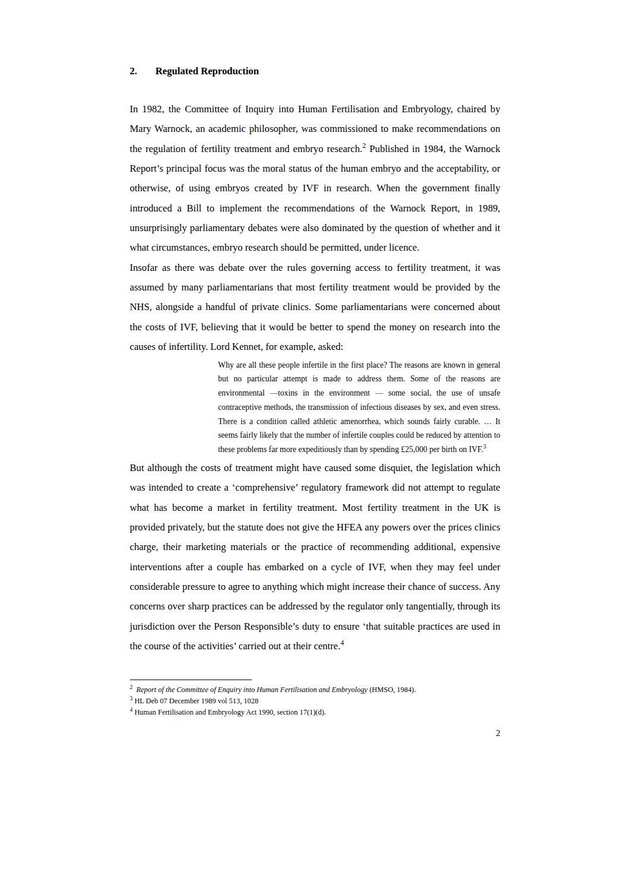2. Regulated Reproduction
In 1982, the Committee of Inquiry into Human Fertilisation and Embryology, chaired by Mary Warnock, an academic philosopher, was commissioned to make recommendations on the regulation of fertility treatment and embryo research.2 Published in 1984, the Warnock Report’s principal focus was the moral status of the human embryo and the acceptability, or otherwise, of using embryos created by IVF in research. When the government finally introduced a Bill to implement the recommendations of the Warnock Report, in 1989, unsurprisingly parliamentary debates were also dominated by the question of whether and it what circumstances, embryo research should be permitted, under licence.
Insofar as there was debate over the rules governing access to fertility treatment, it was assumed by many parliamentarians that most fertility treatment would be provided by the NHS, alongside a handful of private clinics. Some parliamentarians were concerned about the costs of IVF, believing that it would be better to spend the money on research into the causes of infertility. Lord Kennet, for example, asked:
Why are all these people infertile in the first place? The reasons are known in general but no particular attempt is made to address them. Some of the reasons are environmental —toxins in the environment — some social, the use of unsafe contraceptive methods, the transmission of infectious diseases by sex, and even stress. There is a condition called athletic amenorrhea, which sounds fairly curable. … It seems fairly likely that the number of infertile couples could be reduced by attention to these problems far more expeditiously than by spending £25,000 per birth on IVF.3
But although the costs of treatment might have caused some disquiet, the legislation which was intended to create a ‘comprehensive’ regulatory framework did not attempt to regulate what has become a market in fertility treatment. Most fertility treatment in the UK is provided privately, but the statute does not give the HFEA any powers over the prices clinics charge, their marketing materials or the practice of recommending additional, expensive interventions after a couple has embarked on a cycle of IVF, when they may feel under considerable pressure to agree to anything which might increase their chance of success. Any concerns over sharp practices can be addressed by the regulator only tangentially, through its jurisdiction over the Person Responsible’s duty to ensure ‘that suitable practices are used in the course of the activities’ carried out at their centre.4
2 Report of the Committee of Enquiry into Human Fertilisation and Embryology (HMSO, 1984).
3 HL Deb 07 December 1989 vol 513, 1028
4 Human Fertilisation and Embryology Act 1990, section 17(1)(d).
2